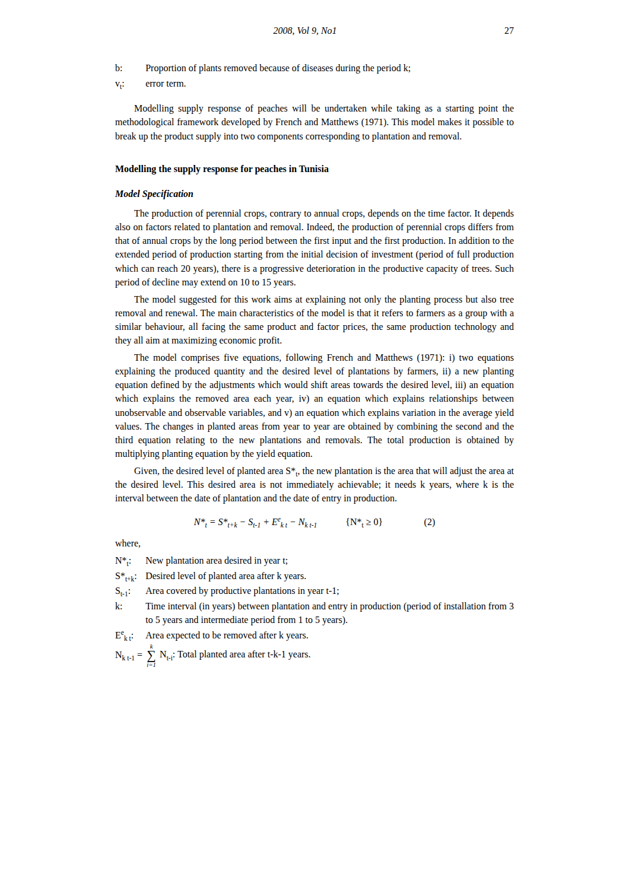2008, Vol 9, No1
27
b:
Proportion of plants removed because of diseases during the period k;
vt:
error term.
Modelling supply response of peaches will be undertaken while taking as a starting point the methodological framework developed by French and Matthews (1971). This model makes it possible to break up the product supply into two components corresponding to plantation and removal.
Modelling the supply response for peaches in Tunisia
Model Specification
The production of perennial crops, contrary to annual crops, depends on the time factor. It depends also on factors related to plantation and removal. Indeed, the production of perennial crops differs from that of annual crops by the long period between the first input and the first production. In addition to the extended period of production starting from the initial decision of investment (period of full production which can reach 20 years), there is a progressive deterioration in the productive capacity of trees. Such period of decline may extend on 10 to 15 years.
The model suggested for this work aims at explaining not only the planting process but also tree removal and renewal. The main characteristics of the model is that it refers to farmers as a group with a similar behaviour, all facing the same product and factor prices, the same production technology and they all aim at maximizing economic profit.
The model comprises five equations, following French and Matthews (1971): i) two equations explaining the produced quantity and the desired level of plantations by farmers, ii) a new planting equation defined by the adjustments which would shift areas towards the desired level, iii) an equation which explains the removed area each year, iv) an equation which explains relationships between unobservable and observable variables, and v) an equation which explains variation in the average yield values. The changes in planted areas from year to year are obtained by combining the second and the third equation relating to the new plantations and removals. The total production is obtained by multiplying planting equation by the yield equation.
Given, the desired level of planted area S*t, the new plantation is the area that will adjust the area at the desired level. This desired area is not immediately achievable; it needs k years, where k is the interval between the date of plantation and the date of entry in production.
N*t = S*t+k − St-1 + Eek t − Nk t-1 {N*t ≥ 0} (2)
where,
N*t: New plantation area desired in year t;
S*t+k: Desired level of planted area after k years.
St-1: Area covered by productive plantations in year t-1;
k: Time interval (in years) between plantation and entry in production (period of installation from 3 to 5 years and intermediate period from 1 to 5 years).
Eek t: Area expected to be removed after k years.
Nk t-1 = k∑i=1 Nt-i: Total planted area after t-k-1 years.